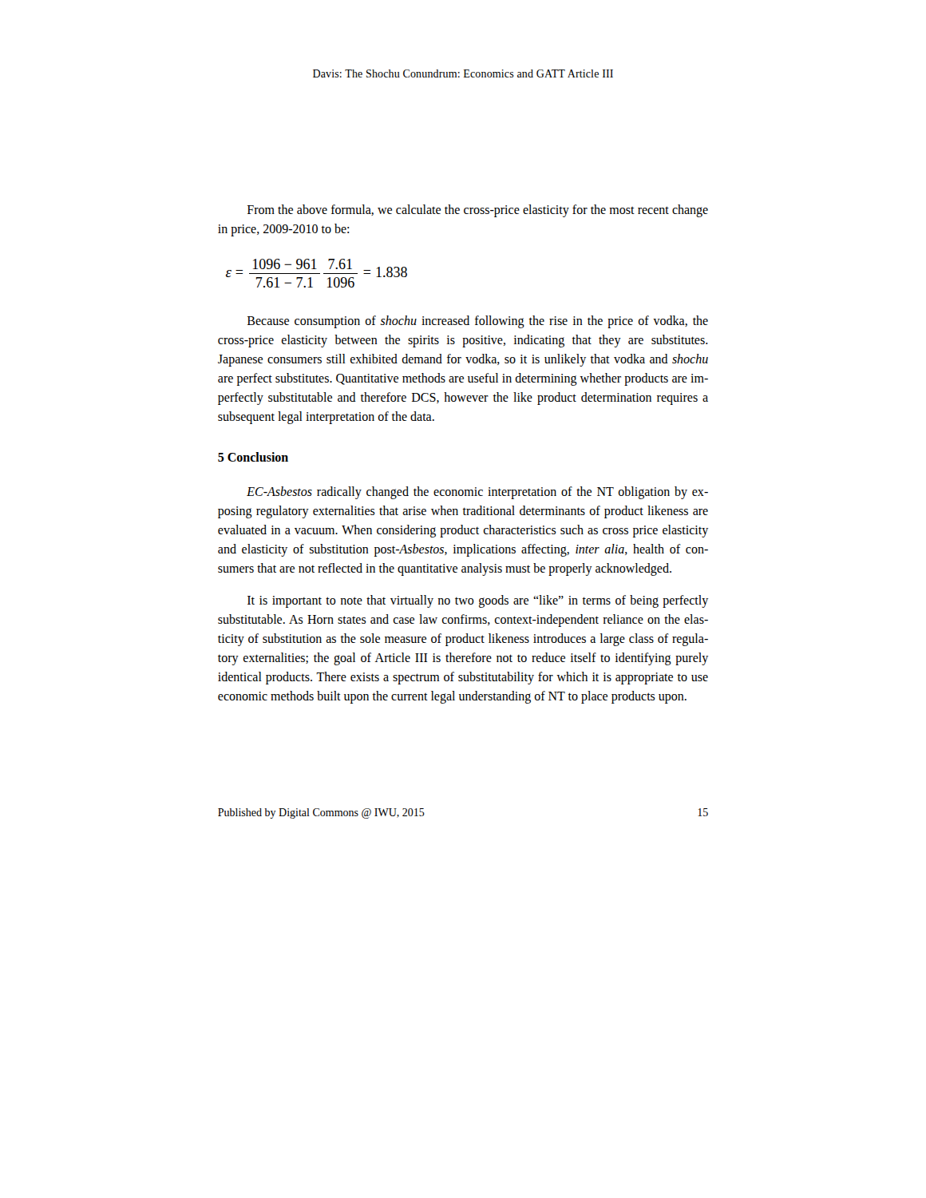Davis: The Shochu Conundrum: Economics and GATT Article III
From the above formula, we calculate the cross-price elasticity for the most recent change in price, 2009-2010 to be:
ε=1096 − 9617.61 − 7.17.611096=1.838
Because consumption of shochu increased following the rise in the price of vodka, the cross-price elasticity between the spirits is positive, indicating that they are substitutes. Japanese consumers still exhibited demand for vodka, so it is unlikely that vodka and shochu are perfect substitutes. Quantitative methods are useful in determining whether products are imperfectly substitutable and therefore DCS, however the like product determination requires a subsequent legal interpretation of the data.
5 Conclusion
EC-Asbestos radically changed the economic interpretation of the NT obligation by exposing regulatory externalities that arise when traditional determinants of product likeness are evaluated in a vacuum. When considering product characteristics such as cross price elasticity and elasticity of substitution post-Asbestos, implications affecting, inter alia, health of consumers that are not reflected in the quantitative analysis must be properly acknowledged.
It is important to note that virtually no two goods are “like” in terms of being perfectly substitutable. As Horn states and case law confirms, context-independent reliance on the elasticity of substitution as the sole measure of product likeness introduces a large class of regulatory externalities; the goal of Article III is therefore not to reduce itself to identifying purely identical products. There exists a spectrum of substitutability for which it is appropriate to use economic methods built upon the current legal understanding of NT to place products upon.
Published by Digital Commons @ IWU, 2015
15